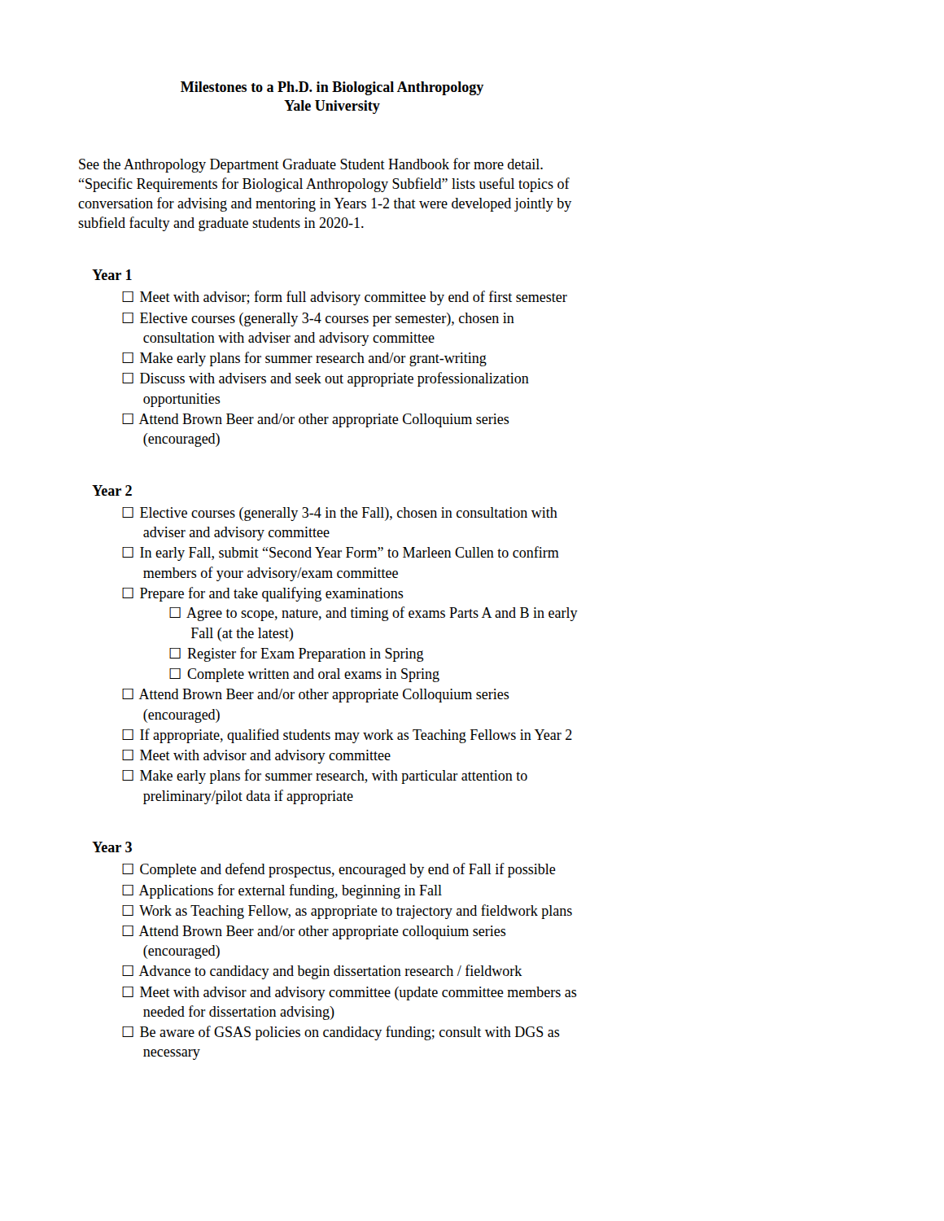Milestones to a Ph.D. in Biological AnthropologyYale University
See the Anthropology Department Graduate Student Handbook for more detail. “Specific Requirements for Biological Anthropology Subfield” lists useful topics of conversation for advising and mentoring in Years 1-2 that were developed jointly by subfield faculty and graduate students in 2020-1.
Year 1
☐ Meet with advisor; form full advisory committee by end of first semester
☐ Elective courses (generally 3-4 courses per semester), chosen in consultation with adviser and advisory committee
☐ Make early plans for summer research and/or grant-writing
☐ Discuss with advisers and seek out appropriate professionalization opportunities
☐ Attend Brown Beer and/or other appropriate Colloquium series (encouraged)
Year 2
☐ Elective courses (generally 3-4 in the Fall), chosen in consultation with adviser and advisory committee
☐ In early Fall, submit “Second Year Form” to Marleen Cullen to confirm members of your advisory/exam committee
☐ Prepare for and take qualifying examinations
☐ Agree to scope, nature, and timing of exams Parts A and B in early Fall (at the latest)
☐ Register for Exam Preparation in Spring
☐ Complete written and oral exams in Spring
☐ Attend Brown Beer and/or other appropriate Colloquium series (encouraged)
☐ If appropriate, qualified students may work as Teaching Fellows in Year 2
☐ Meet with advisor and advisory committee
☐ Make early plans for summer research, with particular attention to preliminary/pilot data if appropriate
Year 3
☐ Complete and defend prospectus, encouraged by end of Fall if possible
☐ Applications for external funding, beginning in Fall
☐ Work as Teaching Fellow, as appropriate to trajectory and fieldwork plans
☐ Attend Brown Beer and/or other appropriate colloquium series (encouraged)
☐ Advance to candidacy and begin dissertation research / fieldwork
☐ Meet with advisor and advisory committee (update committee members as needed for dissertation advising)
☐ Be aware of GSAS policies on candidacy funding; consult with DGS as necessary